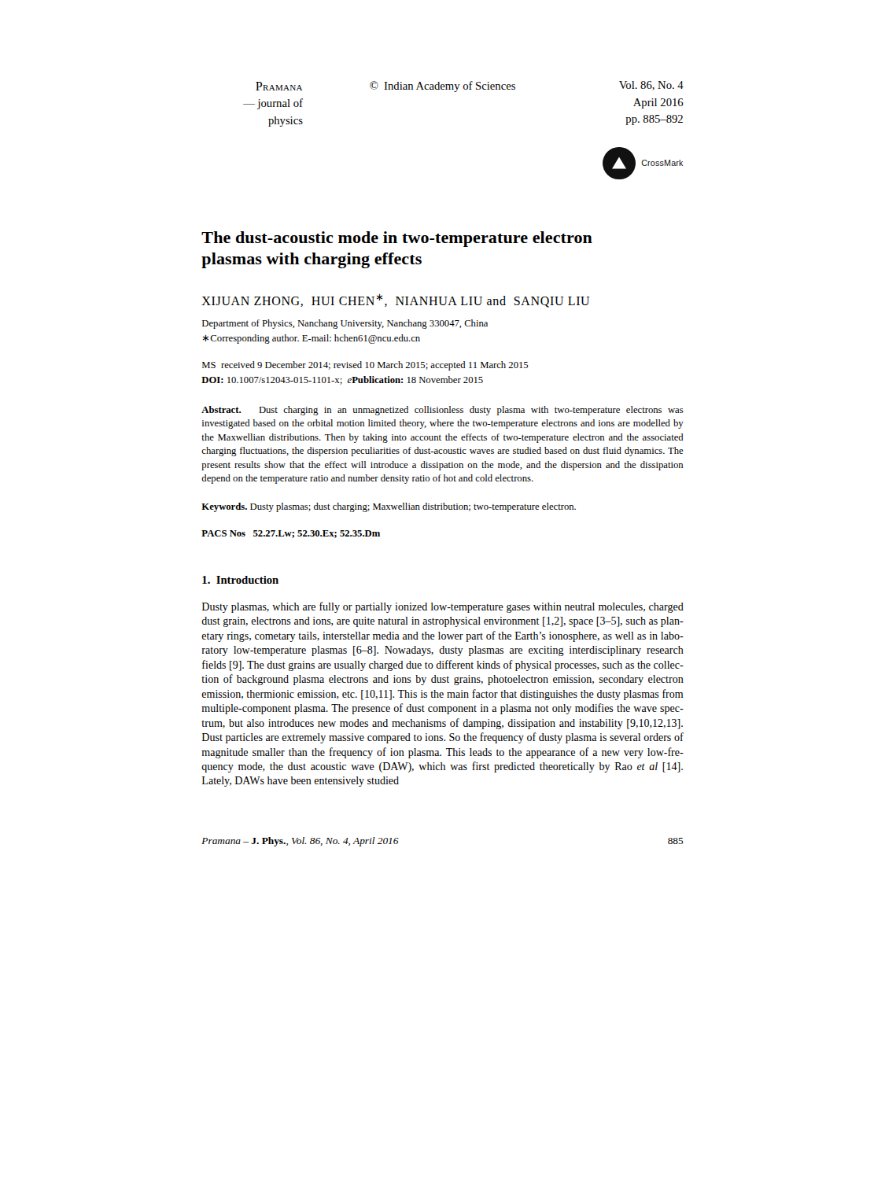Pramana
— journal of
physics
© Indian Academy of Sciences
Vol. 86, No. 4
April 2016
pp. 885–892
CrossMark
The dust-acoustic mode in two-temperature electron
plasmas with charging effects
XIJUAN ZHONG, HUI CHEN∗, NIANHUA LIU and SANQIU LIU
Department of Physics, Nanchang University, Nanchang 330047, China
∗Corresponding author. E-mail: hchen61@ncu.edu.cn
MS received 9 December 2014; revised 10 March 2015; accepted 11 March 2015
DOI: 10.1007/s12043-015-1101-x; ePublication: 18 November 2015
Abstract. Dust charging in an unmagnetized collisionless dusty plasma with two-temperature electrons was investigated based on the orbital motion limited theory, where the two-temperature electrons and ions are modelled by the Maxwellian distributions. Then by taking into account the effects of two-temperature electron and the associated charging fluctuations, the dispersion peculiarities of dust-acoustic waves are studied based on dust fluid dynamics. The present results show that the effect will introduce a dissipation on the mode, and the dispersion and the dissipation depend on the temperature ratio and number density ratio of hot and cold electrons.
Keywords. Dusty plasmas; dust charging; Maxwellian distribution; two-temperature electron.
PACS Nos 52.27.Lw; 52.30.Ex; 52.35.Dm
1. Introduction
Dusty plasmas, which are fully or partially ionized low-temperature gases within neutral molecules, charged dust grain, electrons and ions, are quite natural in astrophysical environment [1,2], space [3–5], such as planetary rings, cometary tails, interstellar media and the lower part of the Earth’s ionosphere, as well as in laboratory low-temperature plasmas [6–8]. Nowadays, dusty plasmas are exciting interdisciplinary research fields [9]. The dust grains are usually charged due to different kinds of physical processes, such as the collection of background plasma electrons and ions by dust grains, photoelectron emission, secondary electron emission, thermionic emission, etc. [10,11]. This is the main factor that distinguishes the dusty plasmas from multiple-component plasma. The presence of dust component in a plasma not only modifies the wave spectrum, but also introduces new modes and mechanisms of damping, dissipation and instability [9,10,12,13]. Dust particles are extremely massive compared to ions. So the frequency of dusty plasma is several orders of magnitude smaller than the frequency of ion plasma. This leads to the appearance of a new very low-frequency mode, the dust acoustic wave (DAW), which was first predicted theoretically by Rao et al [14]. Lately, DAWs have been entensively studied
Pramana – J. Phys., Vol. 86, No. 4, April 2016
885